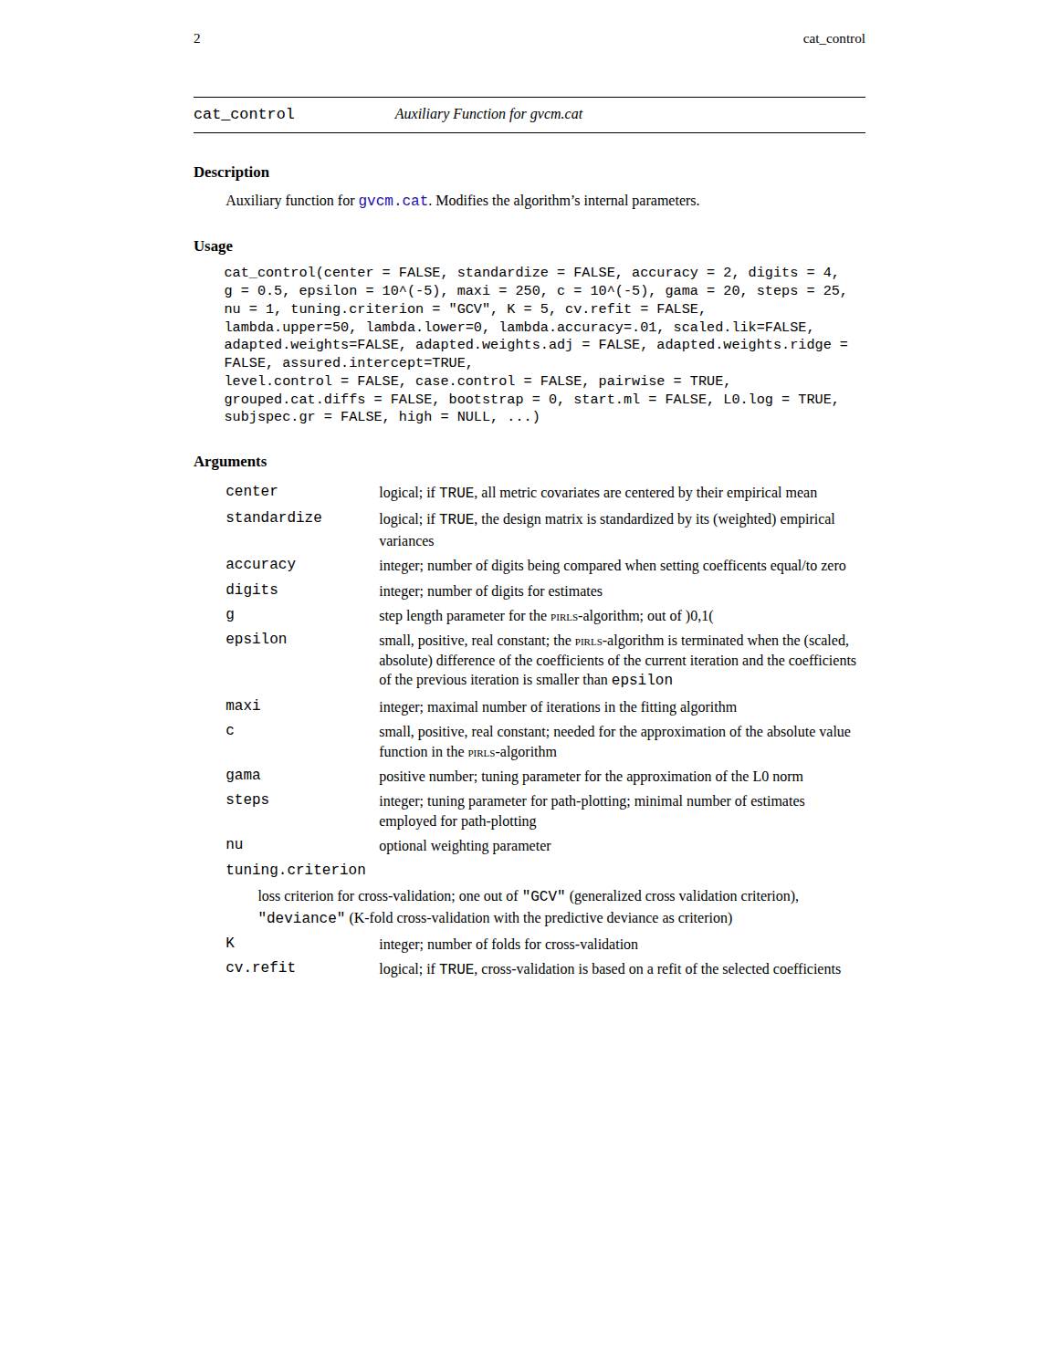2 cat_control
cat_control Auxiliary Function for gvcm.cat
Description
Auxiliary function for gvcm.cat. Modifies the algorithm’s internal parameters.
Usage
cat_control(center = FALSE, standardize = FALSE, accuracy = 2, digits = 4,
g = 0.5, epsilon = 10^(-5), maxi = 250, c = 10^(-5), gama = 20, steps = 25,
nu = 1, tuning.criterion = "GCV", K = 5, cv.refit = FALSE,
lambda.upper=50, lambda.lower=0, lambda.accuracy=.01, scaled.lik=FALSE,
adapted.weights=FALSE, adapted.weights.adj = FALSE, adapted.weights.ridge =
FALSE, assured.intercept=TRUE,
level.control = FALSE, case.control = FALSE, pairwise = TRUE,
grouped.cat.diffs = FALSE, bootstrap = 0, start.ml = FALSE, L0.log = TRUE,
subjspec.gr = FALSE, high = NULL, ...)
Arguments
center
logical; if TRUE, all metric covariates are centered by their empirical mean
standardize
logical; if TRUE, the design matrix is standardized by its (weighted) empirical variances
accuracy
integer; number of digits being compared when setting coefficents equal/to zero
digits
integer; number of digits for estimates
g
step length parameter for the pirls-algorithm; out of )0,1(
epsilon
small, positive, real constant; the pirls-algorithm is terminated when the (scaled, absolute) difference of the coefficients of the current iteration and the coefficients of the previous iteration is smaller than epsilon
maxi
integer; maximal number of iterations in the fitting algorithm
c
small, positive, real constant; needed for the approximation of the absolute value function in the pirls-algorithm
gama
positive number; tuning parameter for the approximation of the L0 norm
steps
integer; tuning parameter for path-plotting; minimal number of estimates employed for path-plotting
nu
optional weighting parameter
tuning.criterion
loss criterion for cross-validation; one out of "GCV" (generalized cross validation criterion), "deviance" (K-fold cross-validation with the predictive deviance as criterion)
K
integer; number of folds for cross-validation
cv.refit
logical; if TRUE, cross-validation is based on a refit of the selected coefficients